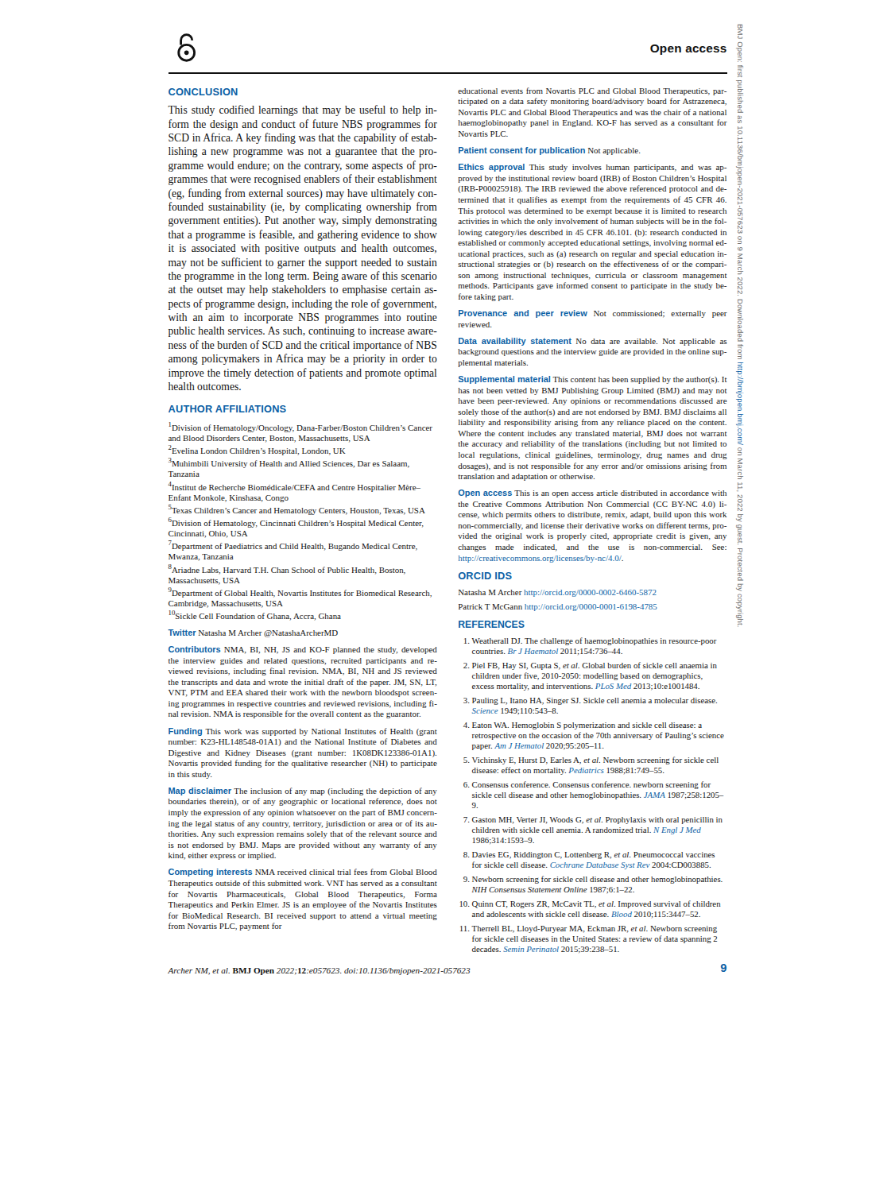BMJ Open: first published as 10.1136/bmjopen-2021-057623 on 9 March 2022. Downloaded from http://bmjopen.bmj.com/ on March 11, 2022 by guest. Protected by copyright.
Open access
Conclusion
This study codified learnings that may be useful to help inform the design and conduct of future NBS programmes for SCD in Africa. A key finding was that the capability of establishing a new programme was not a guarantee that the programme would endure; on the contrary, some aspects of programmes that were recognised enablers of their establishment (eg, funding from external sources) may have ultimately confounded sustainability (ie, by complicating ownership from government entities). Put another way, simply demonstrating that a programme is feasible, and gathering evidence to show it is associated with positive outputs and health outcomes, may not be sufficient to garner the support needed to sustain the programme in the long term. Being aware of this scenario at the outset may help stakeholders to emphasise certain aspects of programme design, including the role of government, with an aim to incorporate NBS programmes into routine public health services. As such, continuing to increase awareness of the burden of SCD and the critical importance of NBS among policymakers in Africa may be a priority in order to improve the timely detection of patients and promote optimal health outcomes.
Author affiliations
1Division of Hematology/Oncology, Dana-Farber/Boston Children’s Cancer and Blood Disorders Center, Boston, Massachusetts, USA
2Evelina London Children’s Hospital, London, UK
3Muhimbili University of Health and Allied Sciences, Dar es Salaam, Tanzania
4Institut de Recherche Biomédicale/CEFA and Centre Hospitalier Mère–Enfant Monkole, Kinshasa, Congo
5Texas Children’s Cancer and Hematology Centers, Houston, Texas, USA
6Division of Hematology, Cincinnati Children’s Hospital Medical Center, Cincinnati, Ohio, USA
7Department of Paediatrics and Child Health, Bugando Medical Centre, Mwanza, Tanzania
8Ariadne Labs, Harvard T.H. Chan School of Public Health, Boston, Massachusetts, USA
9Department of Global Health, Novartis Institutes for Biomedical Research, Cambridge, Massachusetts, USA
10Sickle Cell Foundation of Ghana, Accra, Ghana
Twitter Natasha M Archer @NatashaArcherMD
Contributors NMA, BI, NH, JS and KO-F planned the study, developed the interview guides and related questions, recruited participants and reviewed revisions, including final revision. NMA, BI, NH and JS reviewed the transcripts and data and wrote the initial draft of the paper. JM, SN, LT, VNT, PTM and EEA shared their work with the newborn bloodspot screening programmes in respective countries and reviewed revisions, including final revision. NMA is responsible for the overall content as the guarantor.
Funding This work was supported by National Institutes of Health (grant number: K23-HL148548-01A1) and the National Institute of Diabetes and Digestive and Kidney Diseases (grant number: 1K08DK123386-01A1). Novartis provided funding for the qualitative researcher (NH) to participate in this study.
Map disclaimer The inclusion of any map (including the depiction of any boundaries therein), or of any geographic or locational reference, does not imply the expression of any opinion whatsoever on the part of BMJ concerning the legal status of any country, territory, jurisdiction or area or of its authorities. Any such expression remains solely that of the relevant source and is not endorsed by BMJ. Maps are provided without any warranty of any kind, either express or implied.
Competing interests NMA received clinical trial fees from Global Blood Therapeutics outside of this submitted work. VNT has served as a consultant for Novartis Pharmaceuticals, Global Blood Therapeutics, Forma Therapeutics and Perkin Elmer. JS is an employee of the Novartis Institutes for BioMedical Research. BI received support to attend a virtual meeting from Novartis PLC, payment for
educational events from Novartis PLC and Global Blood Therapeutics, participated on a data safety monitoring board/advisory board for Astrazeneca, Novartis PLC and Global Blood Therapeutics and was the chair of a national haemoglobinopathy panel in England. KO-F has served as a consultant for Novartis PLC.
Patient consent for publication Not applicable.
Ethics approval This study involves human participants, and was approved by the institutional review board (IRB) of Boston Children’s Hospital (IRB-P00025918). The IRB reviewed the above referenced protocol and determined that it qualifies as exempt from the requirements of 45 CFR 46. This protocol was determined to be exempt because it is limited to research activities in which the only involvement of human subjects will be in the following category/ies described in 45 CFR 46.101. (b): research conducted in established or commonly accepted educational settings, involving normal educational practices, such as (a) research on regular and special education instructional strategies or (b) research on the effectiveness of or the comparison among instructional techniques, curricula or classroom management methods. Participants gave informed consent to participate in the study before taking part.
Provenance and peer review Not commissioned; externally peer reviewed.
Data availability statement No data are available. Not applicable as background questions and the interview guide are provided in the online supplemental materials.
Supplemental material This content has been supplied by the author(s). It has not been vetted by BMJ Publishing Group Limited (BMJ) and may not have been peer-reviewed. Any opinions or recommendations discussed are solely those of the author(s) and are not endorsed by BMJ. BMJ disclaims all liability and responsibility arising from any reliance placed on the content. Where the content includes any translated material, BMJ does not warrant the accuracy and reliability of the translations (including but not limited to local regulations, clinical guidelines, terminology, drug names and drug dosages), and is not responsible for any error and/or omissions arising from translation and adaptation or otherwise.
Open access This is an open access article distributed in accordance with the Creative Commons Attribution Non Commercial (CC BY-NC 4.0) license, which permits others to distribute, remix, adapt, build upon this work non-commercially, and license their derivative works on different terms, provided the original work is properly cited, appropriate credit is given, any changes made indicated, and the use is non-commercial. See: http://creativecommons.org/licenses/by-nc/4.0/.
ORCID iDs
Natasha M Archer http://orcid.org/0000-0002-6460-5872
Patrick T McGann http://orcid.org/0000-0001-6198-4785
References
Weatherall DJ. The challenge of haemoglobinopathies in resource-poor countries. Br J Haematol 2011;154:736–44.
Piel FB, Hay SI, Gupta S, et al. Global burden of sickle cell anaemia in children under five, 2010-2050: modelling based on demographics, excess mortality, and interventions. PLoS Med 2013;10:e1001484.
Pauling L, Itano HA, Singer SJ. Sickle cell anemia a molecular disease. Science 1949;110:543–8.
Eaton WA. Hemoglobin S polymerization and sickle cell disease: a retrospective on the occasion of the 70th anniversary of Pauling’s science paper. Am J Hematol 2020;95:205–11.
Vichinsky E, Hurst D, Earles A, et al. Newborn screening for sickle cell disease: effect on mortality. Pediatrics 1988;81:749–55.
Consensus conference. Consensus conference. newborn screening for sickle cell disease and other hemoglobinopathies. JAMA 1987;258:1205–9.
Gaston MH, Verter JI, Woods G, et al. Prophylaxis with oral penicillin in children with sickle cell anemia. A randomized trial. N Engl J Med 1986;314:1593–9.
Davies EG, Riddington C, Lottenberg R, et al. Pneumococcal vaccines for sickle cell disease. Cochrane Database Syst Rev 2004:CD003885.
Newborn screening for sickle cell disease and other hemoglobinopathies. NIH Consensus Statement Online 1987;6:1–22.
Quinn CT, Rogers ZR, McCavit TL, et al. Improved survival of children and adolescents with sickle cell disease. Blood 2010;115:3447–52.
Therrell BL, Lloyd-Puryear MA, Eckman JR, et al. Newborn screening for sickle cell diseases in the United States: a review of data spanning 2 decades. Semin Perinatol 2015;39:238–51.
Archer NM, et al. BMJ Open 2022;12:e057623. doi:10.1136/bmjopen-2021-057623
9